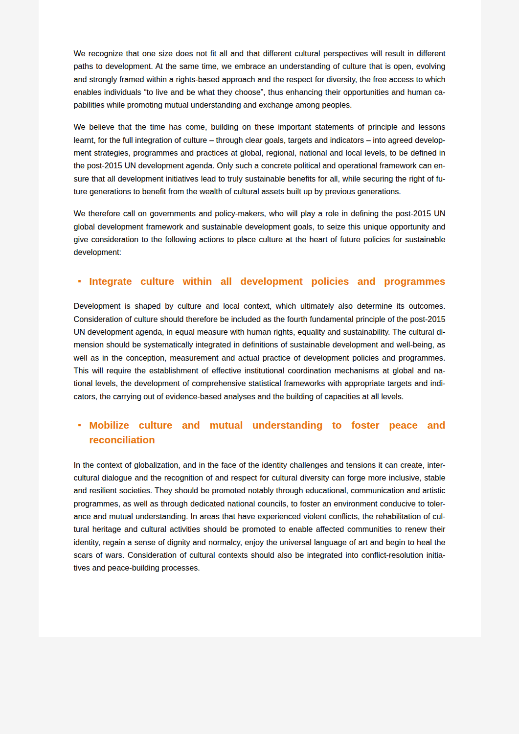We recognize that one size does not fit all and that different cultural perspectives will result in different paths to development. At the same time, we embrace an understanding of culture that is open, evolving and strongly framed within a rights-based approach and the respect for diversity, the free access to which enables individuals “to live and be what they choose”, thus enhancing their opportunities and human capabilities while promoting mutual understanding and exchange among peoples.
We believe that the time has come, building on these important statements of principle and lessons learnt, for the full integration of culture – through clear goals, targets and indicators – into agreed development strategies, programmes and practices at global, regional, national and local levels, to be defined in the post-2015 UN development agenda. Only such a concrete political and operational framework can ensure that all development initiatives lead to truly sustainable benefits for all, while securing the right of future generations to benefit from the wealth of cultural assets built up by previous generations.
We therefore call on governments and policy-makers, who will play a role in defining the post-2015 UN global development framework and sustainable development goals, to seize this unique opportunity and give consideration to the following actions to place culture at the heart of future policies for sustainable development:
Integrate culture within all development policies and programmes
Development is shaped by culture and local context, which ultimately also determine its outcomes. Consideration of culture should therefore be included as the fourth fundamental principle of the post-2015 UN development agenda, in equal measure with human rights, equality and sustainability. The cultural dimension should be systematically integrated in definitions of sustainable development and well-being, as well as in the conception, measurement and actual practice of development policies and programmes. This will require the establishment of effective institutional coordination mechanisms at global and national levels, the development of comprehensive statistical frameworks with appropriate targets and indicators, the carrying out of evidence-based analyses and the building of capacities at all levels.
Mobilize culture and mutual understanding to foster peace and reconciliation
In the context of globalization, and in the face of the identity challenges and tensions it can create, intercultural dialogue and the recognition of and respect for cultural diversity can forge more inclusive, stable and resilient societies. They should be promoted notably through educational, communication and artistic programmes, as well as through dedicated national councils, to foster an environment conducive to tolerance and mutual understanding. In areas that have experienced violent conflicts, the rehabilitation of cultural heritage and cultural activities should be promoted to enable affected communities to renew their identity, regain a sense of dignity and normalcy, enjoy the universal language of art and begin to heal the scars of wars. Consideration of cultural contexts should also be integrated into conflict-resolution initiatives and peace-building processes.